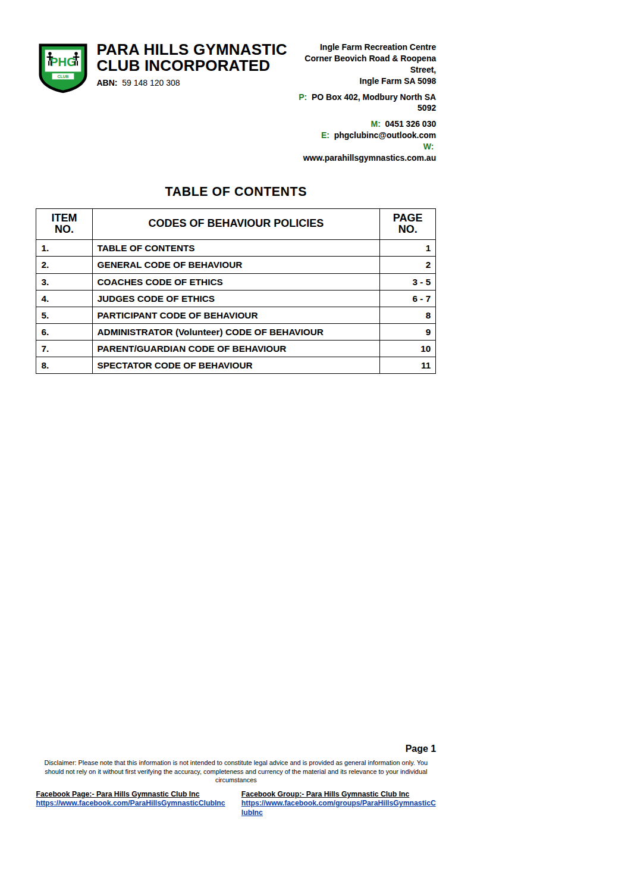PHG CLUB
PARA HILLS GYMNASTIC
CLUB INCORPORATED
ABN: 59 148 120 308
Ingle Farm Recreation Centre
Corner Beovich Road & Roopena Street,
Ingle Farm SA 5098
P: PO Box 402, Modbury North SA 5092
M: 0451 326 030
E: phgclubinc@outlook.com
W: www.parahillsgymnastics.com.au
TABLE OF CONTENTS
| ITEM NO. | CODES OF BEHAVIOUR POLICIES | PAGE NO. |
| --- | --- | --- |
| 1. | TABLE OF CONTENTS | 1 |
| 2. | GENERAL CODE OF BEHAVIOUR | 2 |
| 3. | COACHES CODE OF ETHICS | 3 - 5 |
| 4. | JUDGES CODE OF ETHICS | 6 - 7 |
| 5. | PARTICIPANT CODE OF BEHAVIOUR | 8 |
| 6. | ADMINISTRATOR (Volunteer) CODE OF BEHAVIOUR | 9 |
| 7. | PARENT/GUARDIAN CODE OF BEHAVIOUR | 10 |
| 8. | SPECTATOR CODE OF BEHAVIOUR | 11 |
Page 1
Disclaimer: Please note that this information is not intended to constitute legal advice and is provided as general information only. You should not rely on it without first verifying the accuracy, completeness and currency of the material and its relevance to your individual circumstances
Facebook Page:- Para Hills Gymnastic Club Inc
https://www.facebook.com/ParaHillsGymnasticClubInc
Facebook Group:- Para Hills Gymnastic Club Inc
https://www.facebook.com/groups/ParaHillsGymnasticClubInc